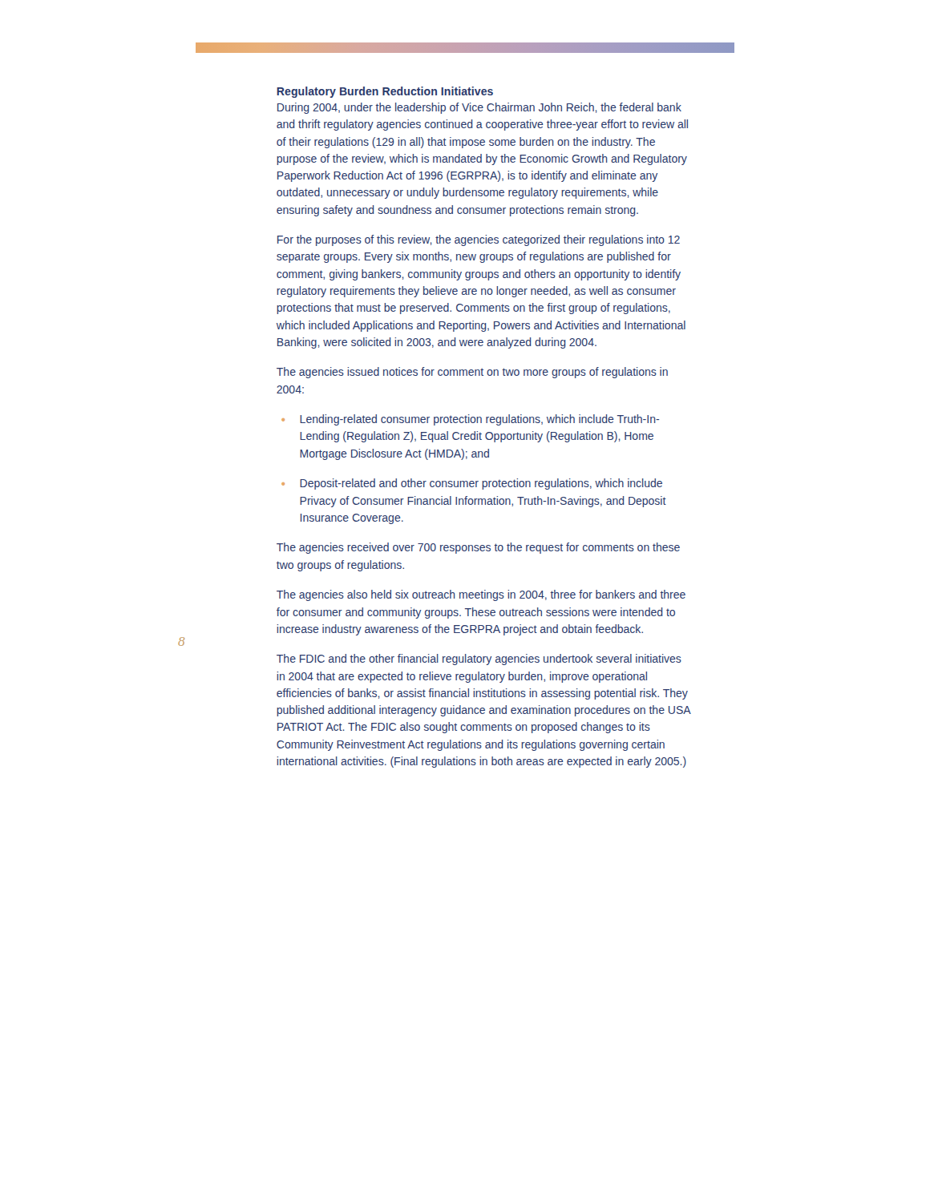Regulatory Burden Reduction Initiatives
During 2004, under the leadership of Vice Chairman John Reich, the federal bank and thrift regulatory agencies continued a cooperative three-year effort to review all of their regulations (129 in all) that impose some burden on the industry. The purpose of the review, which is mandated by the Economic Growth and Regulatory Paperwork Reduction Act of 1996 (EGRPRA), is to identify and eliminate any outdated, unnecessary or unduly burdensome regulatory requirements, while ensuring safety and soundness and consumer protections remain strong.
For the purposes of this review, the agencies categorized their regulations into 12 separate groups. Every six months, new groups of regulations are published for comment, giving bankers, community groups and others an opportunity to identify regulatory requirements they believe are no longer needed, as well as consumer protections that must be preserved. Comments on the first group of regulations, which included Applications and Reporting, Powers and Activities and International Banking, were solicited in 2003, and were analyzed during 2004.
The agencies issued notices for comment on two more groups of regulations in 2004:
Lending-related consumer protection regulations, which include Truth-In-Lending (Regulation Z), Equal Credit Opportunity (Regulation B), Home Mortgage Disclosure Act (HMDA); and
Deposit-related and other consumer protection regulations, which include Privacy of Consumer Financial Information, Truth-In-Savings, and Deposit Insurance Coverage.
The agencies received over 700 responses to the request for comments on these two groups of regulations.
The agencies also held six outreach meetings in 2004, three for bankers and three for consumer and community groups. These outreach sessions were intended to increase industry awareness of the EGRPRA project and obtain feedback.
The FDIC and the other financial regulatory agencies undertook several initiatives in 2004 that are expected to relieve regulatory burden, improve operational efficiencies of banks, or assist financial institutions in assessing potential risk. They published additional interagency guidance and examination procedures on the USA PATRIOT Act. The FDIC also sought comments on proposed changes to its Community Reinvestment Act regulations and its regulations governing certain international activities. (Final regulations in both areas are expected in early 2005.)
8